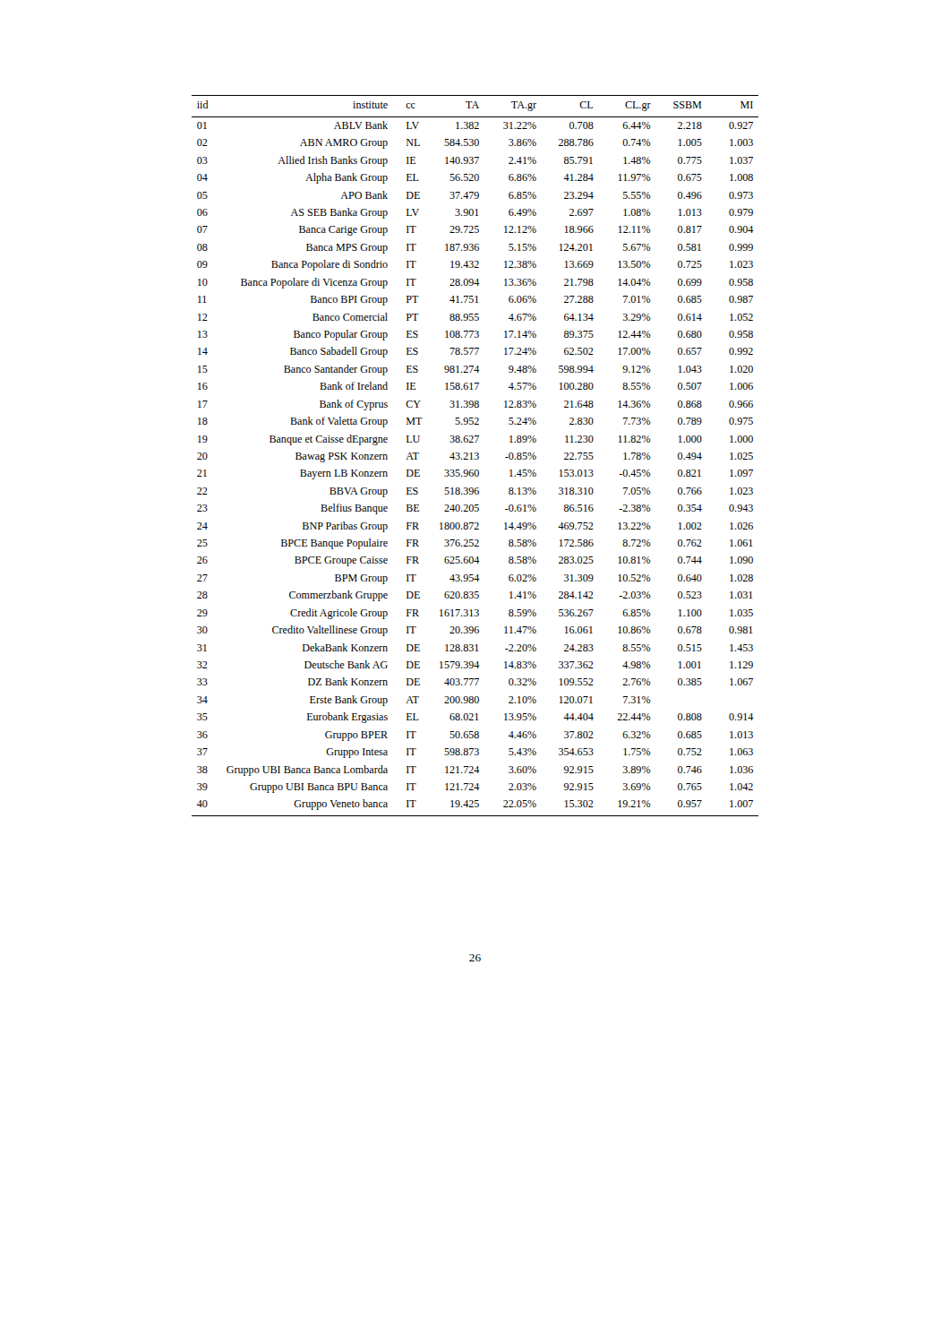| iid | institute | cc | TA | TA.gr | CL | CL.gr | SSBM | MI |
| --- | --- | --- | --- | --- | --- | --- | --- | --- |
| 01 | ABLV Bank | LV | 1.382 | 31.22% | 0.708 | 6.44% | 2.218 | 0.927 |
| 02 | ABN AMRO Group | NL | 584.530 | 3.86% | 288.786 | 0.74% | 1.005 | 1.003 |
| 03 | Allied Irish Banks Group | IE | 140.937 | 2.41% | 85.791 | 1.48% | 0.775 | 1.037 |
| 04 | Alpha Bank Group | EL | 56.520 | 6.86% | 41.284 | 11.97% | 0.675 | 1.008 |
| 05 | APO Bank | DE | 37.479 | 6.85% | 23.294 | 5.55% | 0.496 | 0.973 |
| 06 | AS SEB Banka Group | LV | 3.901 | 6.49% | 2.697 | 1.08% | 1.013 | 0.979 |
| 07 | Banca Carige Group | IT | 29.725 | 12.12% | 18.966 | 12.11% | 0.817 | 0.904 |
| 08 | Banca MPS Group | IT | 187.936 | 5.15% | 124.201 | 5.67% | 0.581 | 0.999 |
| 09 | Banca Popolare di Sondrio | IT | 19.432 | 12.38% | 13.669 | 13.50% | 0.725 | 1.023 |
| 10 | Banca Popolare di Vicenza Group | IT | 28.094 | 13.36% | 21.798 | 14.04% | 0.699 | 0.958 |
| 11 | Banco BPI Group | PT | 41.751 | 6.06% | 27.288 | 7.01% | 0.685 | 0.987 |
| 12 | Banco Comercial | PT | 88.955 | 4.67% | 64.134 | 3.29% | 0.614 | 1.052 |
| 13 | Banco Popular Group | ES | 108.773 | 17.14% | 89.375 | 12.44% | 0.680 | 0.958 |
| 14 | Banco Sabadell Group | ES | 78.577 | 17.24% | 62.502 | 17.00% | 0.657 | 0.992 |
| 15 | Banco Santander Group | ES | 981.274 | 9.48% | 598.994 | 9.12% | 1.043 | 1.020 |
| 16 | Bank of Ireland | IE | 158.617 | 4.57% | 100.280 | 8.55% | 0.507 | 1.006 |
| 17 | Bank of Cyprus | CY | 31.398 | 12.83% | 21.648 | 14.36% | 0.868 | 0.966 |
| 18 | Bank of Valetta Group | MT | 5.952 | 5.24% | 2.830 | 7.73% | 0.789 | 0.975 |
| 19 | Banque et Caisse dEpargne | LU | 38.627 | 1.89% | 11.230 | 11.82% | 1.000 | 1.000 |
| 20 | Bawag PSK Konzern | AT | 43.213 | -0.85% | 22.755 | 1.78% | 0.494 | 1.025 |
| 21 | Bayern LB Konzern | DE | 335.960 | 1.45% | 153.013 | -0.45% | 0.821 | 1.097 |
| 22 | BBVA Group | ES | 518.396 | 8.13% | 318.310 | 7.05% | 0.766 | 1.023 |
| 23 | Belfius Banque | BE | 240.205 | -0.61% | 86.516 | -2.38% | 0.354 | 0.943 |
| 24 | BNP Paribas Group | FR | 1800.872 | 14.49% | 469.752 | 13.22% | 1.002 | 1.026 |
| 25 | BPCE Banque Populaire | FR | 376.252 | 8.58% | 172.586 | 8.72% | 0.762 | 1.061 |
| 26 | BPCE Groupe Caisse | FR | 625.604 | 8.58% | 283.025 | 10.81% | 0.744 | 1.090 |
| 27 | BPM Group | IT | 43.954 | 6.02% | 31.309 | 10.52% | 0.640 | 1.028 |
| 28 | Commerzbank Gruppe | DE | 620.835 | 1.41% | 284.142 | -2.03% | 0.523 | 1.031 |
| 29 | Credit Agricole Group | FR | 1617.313 | 8.59% | 536.267 | 6.85% | 1.100 | 1.035 |
| 30 | Credito Valtellinese Group | IT | 20.396 | 11.47% | 16.061 | 10.86% | 0.678 | 0.981 |
| 31 | DekaBank Konzern | DE | 128.831 | -2.20% | 24.283 | 8.55% | 0.515 | 1.453 |
| 32 | Deutsche Bank AG | DE | 1579.394 | 14.83% | 337.362 | 4.98% | 1.001 | 1.129 |
| 33 | DZ Bank Konzern | DE | 403.777 | 0.32% | 109.552 | 2.76% | 0.385 | 1.067 |
| 34 | Erste Bank Group | AT | 200.980 | 2.10% | 120.071 | 7.31% | | |
| 35 | Eurobank Ergasias | EL | 68.021 | 13.95% | 44.404 | 22.44% | 0.808 | 0.914 |
| 36 | Gruppo BPER | IT | 50.658 | 4.46% | 37.802 | 6.32% | 0.685 | 1.013 |
| 37 | Gruppo Intesa | IT | 598.873 | 5.43% | 354.653 | 1.75% | 0.752 | 1.063 |
| 38 | Gruppo UBI Banca Banca Lombarda | IT | 121.724 | 3.60% | 92.915 | 3.89% | 0.746 | 1.036 |
| 39 | Gruppo UBI Banca BPU Banca | IT | 121.724 | 2.03% | 92.915 | 3.69% | 0.765 | 1.042 |
| 40 | Gruppo Veneto banca | IT | 19.425 | 22.05% | 15.302 | 19.21% | 0.957 | 1.007 |
26